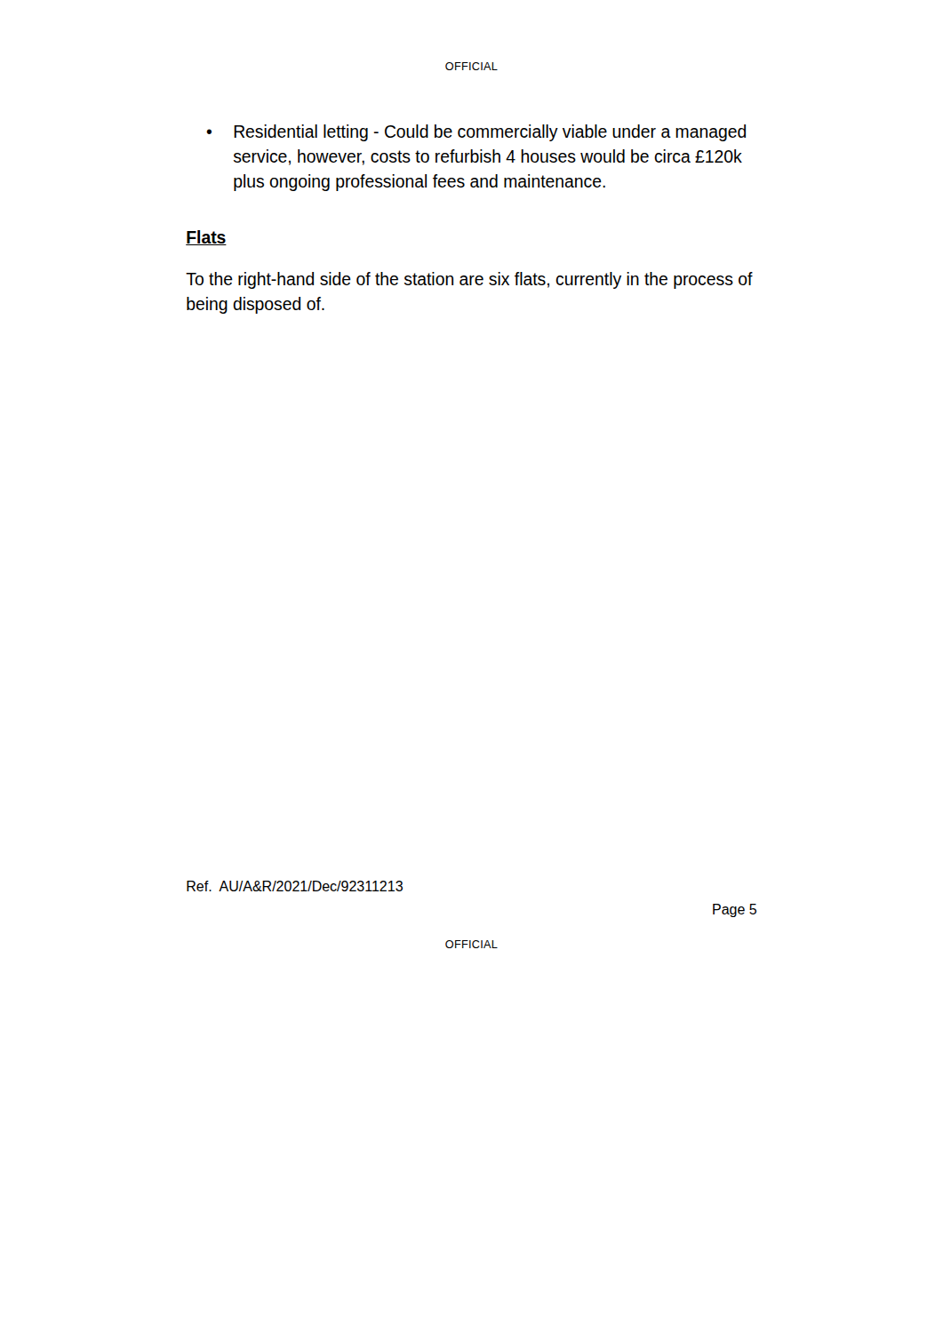OFFICIAL
Residential letting - Could be commercially viable under a managed service, however, costs to refurbish 4 houses would be circa £120k plus ongoing professional fees and maintenance.
Flats
To the right-hand side of the station are six flats, currently in the process of being disposed of.
Ref. AU/A&R/2021/Dec/92311213
Page 5
OFFICIAL